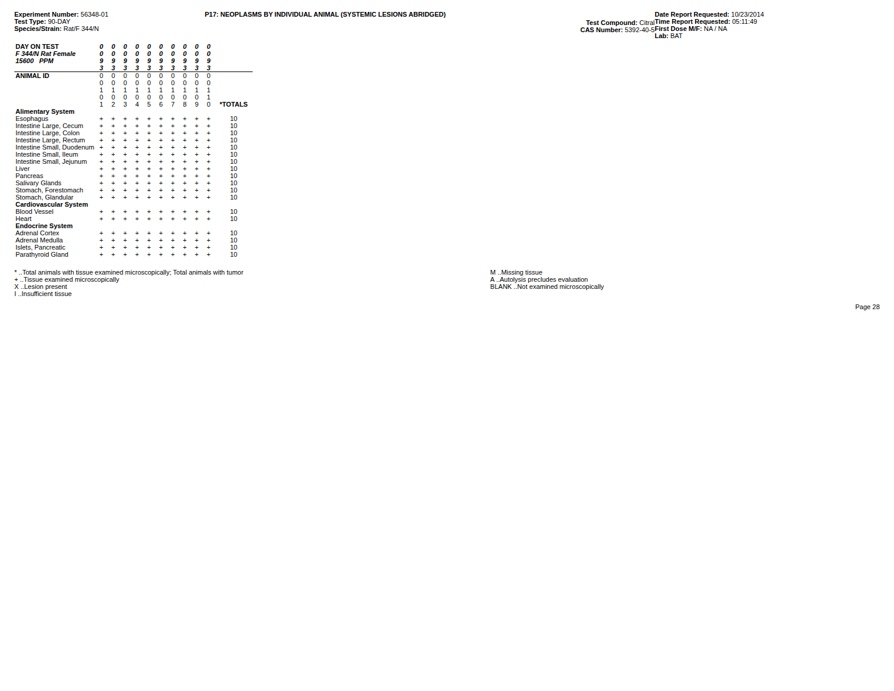| Experiment Number: 56348-01 Test Type: 90-DAY Species/Strain: Rat/F 344/N | P17: NEOPLASMS BY INDIVIDUAL ANIMAL (SYSTEMIC LESIONS ABRIDGED) Test Compound: Citral CAS Number: 5392-40-5 | Date Report Requested: 10/23/2014 Time Report Requested: 05:11:49 First Dose M/F: NA / NA Lab: BAT |
| DAY ON TEST | 0 | 0 | 0 | 0 | 0 | 0 | 0 | 0 | 0 | 0 | |
| F 344/N Rat Female | 0 | 0 | 0 | 0 | 0 | 0 | 0 | 0 | 0 | 0 | |
| 15600 PPM | 9 | 9 | 9 | 9 | 9 | 9 | 9 | 9 | 9 | 9 | |
| | 3 | 3 | 3 | 3 | 3 | 3 | 3 | 3 | 3 | 3 | |
| ANIMAL ID | 0 | 0 | 0 | 0 | 0 | 0 | 0 | 0 | 0 | 0 | |
| | 0 | 0 | 0 | 0 | 0 | 0 | 0 | 0 | 0 | 0 | |
| | 1 | 1 | 1 | 1 | 1 | 1 | 1 | 1 | 1 | 1 | |
| | 0 | 0 | 0 | 0 | 0 | 0 | 0 | 0 | 0 | 1 | |
| | 1 | 2 | 3 | 4 | 5 | 6 | 7 | 8 | 9 | 0 | *TOTALS |
| Alimentary System |
| Esophagus | + | + | + | + | + | + | + | + | + | + | 10 |
| Intestine Large, Cecum | + | + | + | + | + | + | + | + | + | + | 10 |
| Intestine Large, Colon | + | + | + | + | + | + | + | + | + | + | 10 |
| Intestine Large, Rectum | + | + | + | + | + | + | + | + | + | + | 10 |
| Intestine Small, Duodenum | + | + | + | + | + | + | + | + | + | + | 10 |
| Intestine Small, Ileum | + | + | + | + | + | + | + | + | + | + | 10 |
| Intestine Small, Jejunum | + | + | + | + | + | + | + | + | + | + | 10 |
| Liver | + | + | + | + | + | + | + | + | + | + | 10 |
| Pancreas | + | + | + | + | + | + | + | + | + | + | 10 |
| Salivary Glands | + | + | + | + | + | + | + | + | + | + | 10 |
| Stomach, Forestomach | + | + | + | + | + | + | + | + | + | + | 10 |
| Stomach, Glandular | + | + | + | + | + | + | + | + | + | + | 10 |
| Cardiovascular System |
| Blood Vessel | + | + | + | + | + | + | + | + | + | + | 10 |
| Heart | + | + | + | + | + | + | + | + | + | + | 10 |
| Endocrine System |
| Adrenal Cortex | + | + | + | + | + | + | + | + | + | + | 10 |
| Adrenal Medulla | + | + | + | + | + | + | + | + | + | + | 10 |
| Islets, Pancreatic | + | + | + | + | + | + | + | + | + | + | 10 |
| Parathyroid Gland | + | + | + | + | + | + | + | + | + | + | 10 |
| * ..Total animals with tissue examined microscopically; Total animals with tumor + ..Tissue examined microscopically X ..Lesion present I ..Insufficient tissue | M ..Missing tissue A ..Autolysis precludes evaluation BLANK ..Not examined microscopically |
Page 28